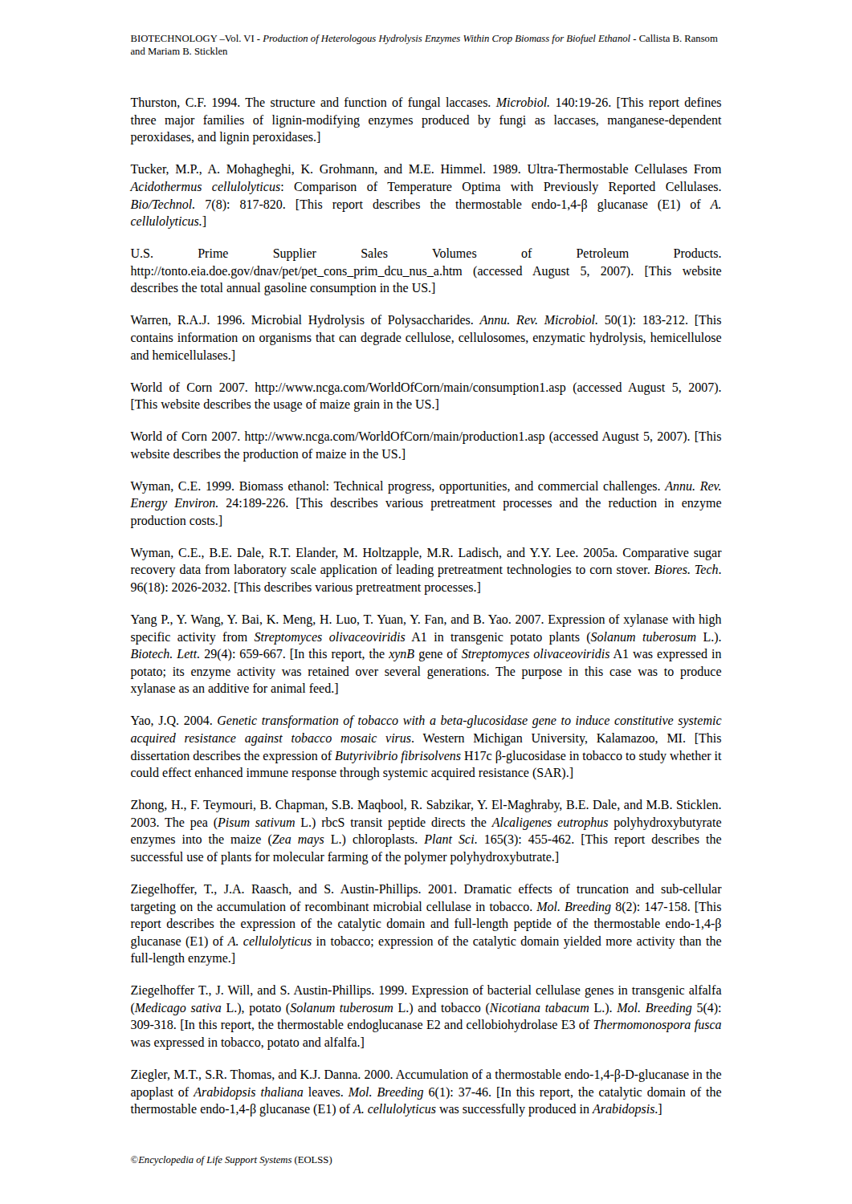BIOTECHNOLOGY –Vol. VI - Production of Heterologous Hydrolysis Enzymes Within Crop Biomass for Biofuel Ethanol - Callista B. Ransom and Mariam B. Sticklen
Thurston, C.F. 1994. The structure and function of fungal laccases. Microbiol. 140:19-26. [This report defines three major families of lignin-modifying enzymes produced by fungi as laccases, manganese-dependent peroxidases, and lignin peroxidases.]
Tucker, M.P., A. Mohagheghi, K. Grohmann, and M.E. Himmel. 1989. Ultra-Thermostable Cellulases From Acidothermus cellulolyticus: Comparison of Temperature Optima with Previously Reported Cellulases. Bio/Technol. 7(8): 817-820. [This report describes the thermostable endo-1,4-β glucanase (E1) of A. cellulolyticus.]
U.S. Prime Supplier Sales Volumes of Petroleum Products. http://tonto.eia.doe.gov/dnav/pet/pet_cons_prim_dcu_nus_a.htm (accessed August 5, 2007). [This website describes the total annual gasoline consumption in the US.]
Warren, R.A.J. 1996. Microbial Hydrolysis of Polysaccharides. Annu. Rev. Microbiol. 50(1): 183-212. [This contains information on organisms that can degrade cellulose, cellulosomes, enzymatic hydrolysis, hemicellulose and hemicellulases.]
World of Corn 2007. http://www.ncga.com/WorldOfCorn/main/consumption1.asp (accessed August 5, 2007). [This website describes the usage of maize grain in the US.]
World of Corn 2007. http://www.ncga.com/WorldOfCorn/main/production1.asp (accessed August 5, 2007). [This website describes the production of maize in the US.]
Wyman, C.E. 1999. Biomass ethanol: Technical progress, opportunities, and commercial challenges. Annu. Rev. Energy Environ. 24:189-226. [This describes various pretreatment processes and the reduction in enzyme production costs.]
Wyman, C.E., B.E. Dale, R.T. Elander, M. Holtzapple, M.R. Ladisch, and Y.Y. Lee. 2005a. Comparative sugar recovery data from laboratory scale application of leading pretreatment technologies to corn stover. Biores. Tech. 96(18): 2026-2032. [This describes various pretreatment processes.]
Yang P., Y. Wang, Y. Bai, K. Meng, H. Luo, T. Yuan, Y. Fan, and B. Yao. 2007. Expression of xylanase with high specific activity from Streptomyces olivaceoviridis A1 in transgenic potato plants (Solanum tuberosum L.). Biotech. Lett. 29(4): 659-667. [In this report, the xynB gene of Streptomyces olivaceoviridis A1 was expressed in potato; its enzyme activity was retained over several generations. The purpose in this case was to produce xylanase as an additive for animal feed.]
Yao, J.Q. 2004. Genetic transformation of tobacco with a beta-glucosidase gene to induce constitutive systemic acquired resistance against tobacco mosaic virus. Western Michigan University, Kalamazoo, MI. [This dissertation describes the expression of Butyrivibrio fibrisolvens H17c β-glucosidase in tobacco to study whether it could effect enhanced immune response through systemic acquired resistance (SAR).]
Zhong, H., F. Teymouri, B. Chapman, S.B. Maqbool, R. Sabzikar, Y. El-Maghraby, B.E. Dale, and M.B. Sticklen. 2003. The pea (Pisum sativum L.) rbcS transit peptide directs the Alcaligenes eutrophus polyhydroxybutyrate enzymes into the maize (Zea mays L.) chloroplasts. Plant Sci. 165(3): 455-462. [This report describes the successful use of plants for molecular farming of the polymer polyhydroxybutrate.]
Ziegelhoffer, T., J.A. Raasch, and S. Austin-Phillips. 2001. Dramatic effects of truncation and sub-cellular targeting on the accumulation of recombinant microbial cellulase in tobacco. Mol. Breeding 8(2): 147-158. [This report describes the expression of the catalytic domain and full-length peptide of the thermostable endo-1,4-β glucanase (E1) of A. cellulolyticus in tobacco; expression of the catalytic domain yielded more activity than the full-length enzyme.]
Ziegelhoffer T., J. Will, and S. Austin-Phillips. 1999. Expression of bacterial cellulase genes in transgenic alfalfa (Medicago sativa L.), potato (Solanum tuberosum L.) and tobacco (Nicotiana tabacum L.). Mol. Breeding 5(4): 309-318. [In this report, the thermostable endoglucanase E2 and cellobiohydrolase E3 of Thermomonospora fusca was expressed in tobacco, potato and alfalfa.]
Ziegler, M.T., S.R. Thomas, and K.J. Danna. 2000. Accumulation of a thermostable endo-1,4-β-D-glucanase in the apoplast of Arabidopsis thaliana leaves. Mol. Breeding 6(1): 37-46. [In this report, the catalytic domain of the thermostable endo-1,4-β glucanase (E1) of A. cellulolyticus was successfully produced in Arabidopsis.]
©Encyclopedia of Life Support Systems (EOLSS)